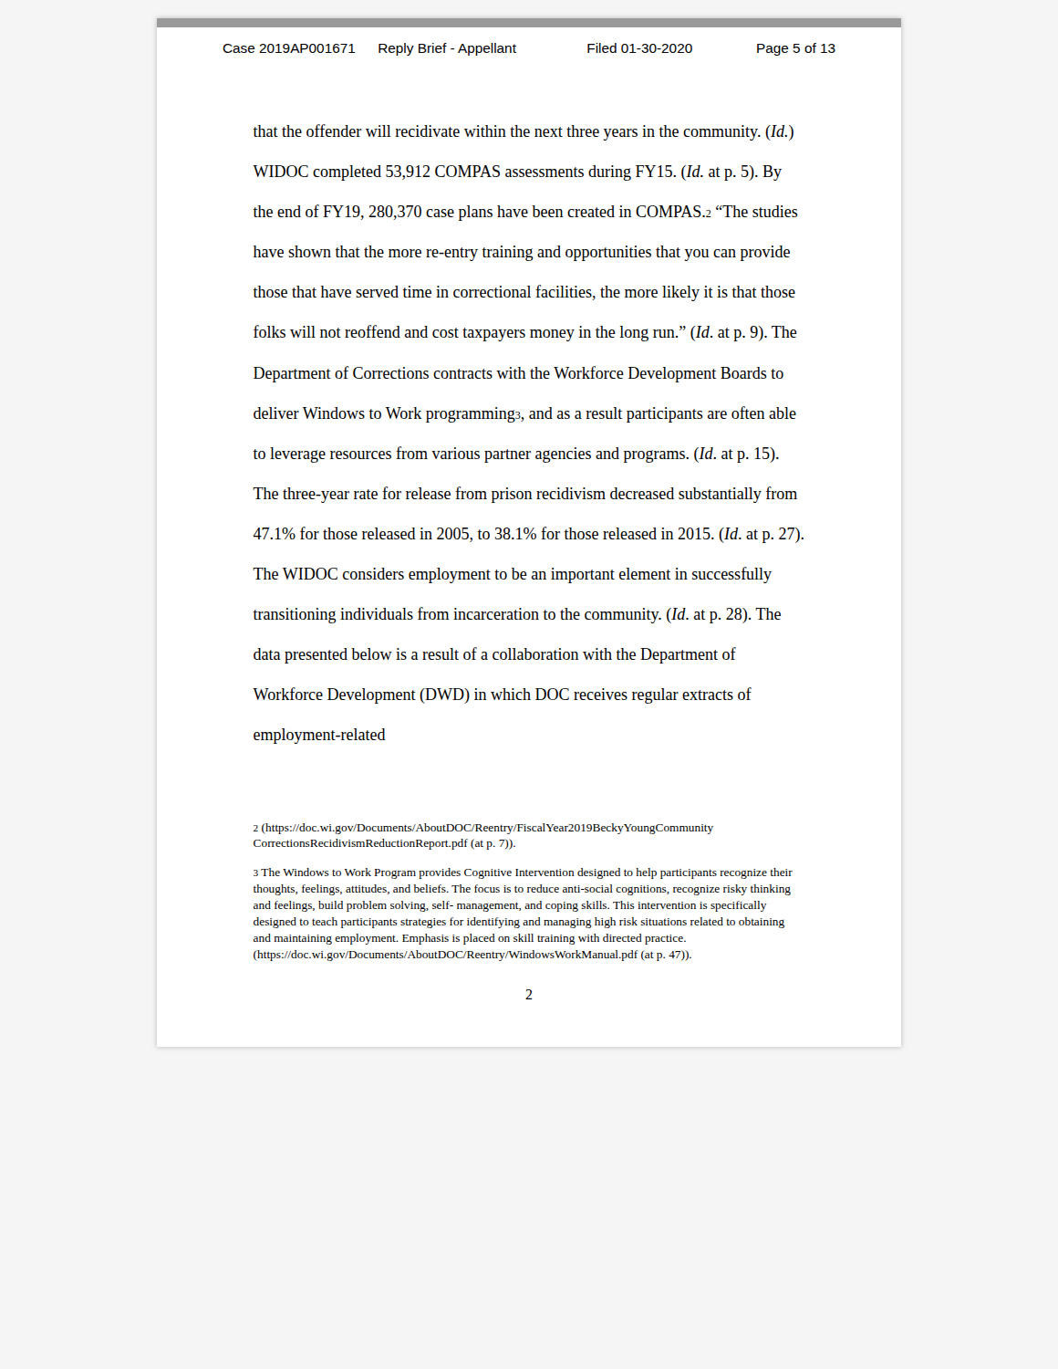Case 2019AP001671 Reply Brief - Appellant Filed 01-30-2020 Page 5 of 13
that the offender will recidivate within the next three years in the community. (Id.) WIDOC completed 53,912 COMPAS assessments during FY15. (Id. at p. 5). By the end of FY19, 280,370 case plans have been created in COMPAS.2 “The studies have shown that the more re-entry training and opportunities that you can provide those that have served time in correctional facilities, the more likely it is that those folks will not reoffend and cost taxpayers money in the long run.” (Id. at p. 9). The Department of Corrections contracts with the Workforce Development Boards to deliver Windows to Work programming3, and as a result participants are often able to leverage resources from various partner agencies and programs. (Id. at p. 15).
The three-year rate for release from prison recidivism decreased substantially from 47.1% for those released in 2005, to 38.1% for those released in 2015. (Id. at p. 27). The WIDOC considers employment to be an important element in successfully transitioning individuals from incarceration to the community. (Id. at p. 28). The data presented below is a result of a collaboration with the Department of Workforce Development (DWD) in which DOC receives regular extracts of employment-related
2 (https://doc.wi.gov/Documents/AboutDOC/Reentry/FiscalYear2019BeckyYoungCommunity
CorrectionsRecidivismReductionReport.pdf (at p. 7)).
3 The Windows to Work Program provides Cognitive Intervention designed to help participants recognize their thoughts, feelings, attitudes, and beliefs. The focus is to reduce anti-social cognitions, recognize risky thinking and feelings, build problem solving, self- management, and coping skills. This intervention is specifically designed to teach participants strategies for identifying and managing high risk situations related to obtaining and maintaining employment. Emphasis is placed on skill training with directed practice.
(https://doc.wi.gov/Documents/AboutDOC/Reentry/WindowsWorkManual.pdf (at p. 47)).
2